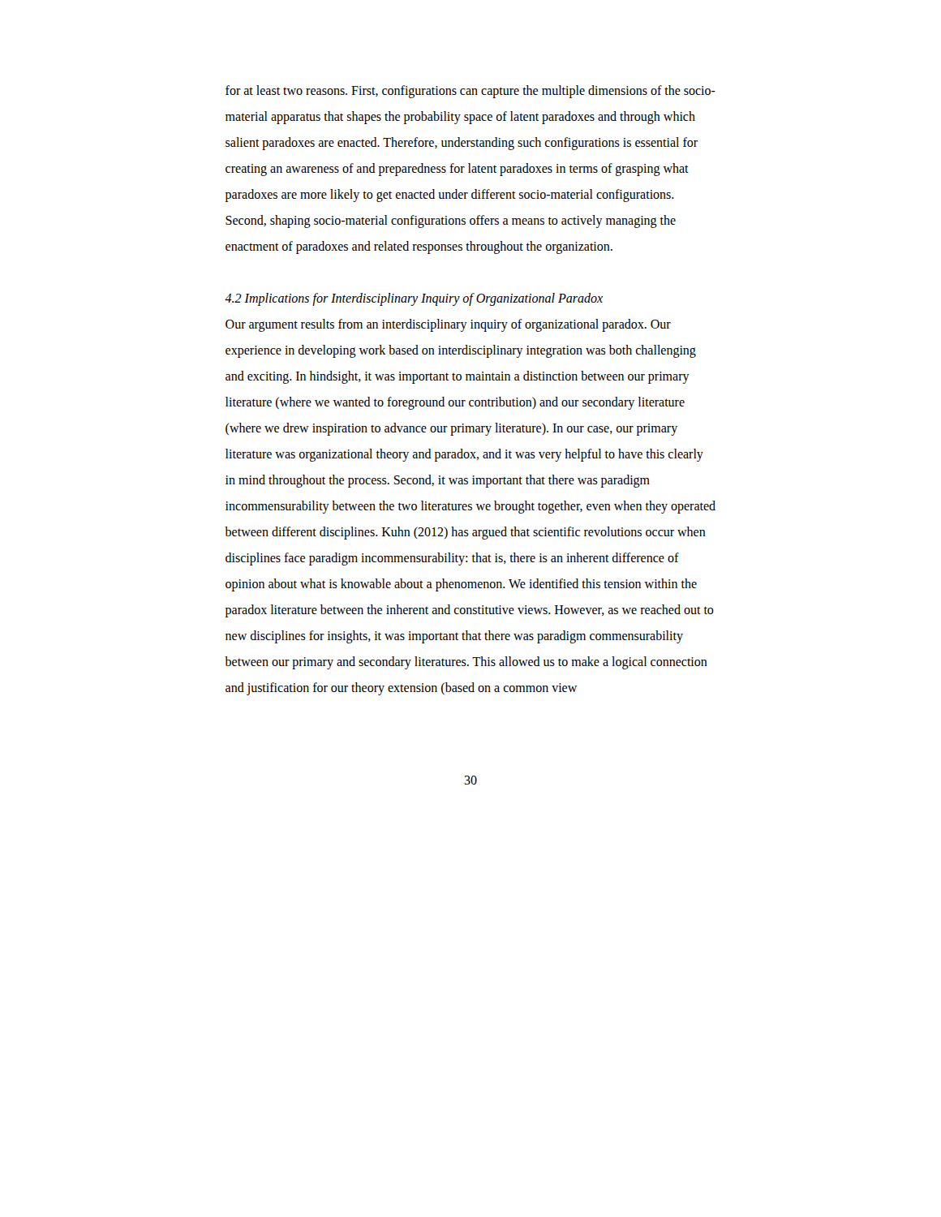for at least two reasons. First, configurations can capture the multiple dimensions of the socio-material apparatus that shapes the probability space of latent paradoxes and through which salient paradoxes are enacted. Therefore, understanding such configurations is essential for creating an awareness of and preparedness for latent paradoxes in terms of grasping what paradoxes are more likely to get enacted under different socio-material configurations. Second, shaping socio-material configurations offers a means to actively managing the enactment of paradoxes and related responses throughout the organization.
4.2 Implications for Interdisciplinary Inquiry of Organizational Paradox
Our argument results from an interdisciplinary inquiry of organizational paradox. Our experience in developing work based on interdisciplinary integration was both challenging and exciting. In hindsight, it was important to maintain a distinction between our primary literature (where we wanted to foreground our contribution) and our secondary literature (where we drew inspiration to advance our primary literature). In our case, our primary literature was organizational theory and paradox, and it was very helpful to have this clearly in mind throughout the process. Second, it was important that there was paradigm incommensurability between the two literatures we brought together, even when they operated between different disciplines. Kuhn (2012) has argued that scientific revolutions occur when disciplines face paradigm incommensurability: that is, there is an inherent difference of opinion about what is knowable about a phenomenon. We identified this tension within the paradox literature between the inherent and constitutive views. However, as we reached out to new disciplines for insights, it was important that there was paradigm commensurability between our primary and secondary literatures. This allowed us to make a logical connection and justification for our theory extension (based on a common view
30